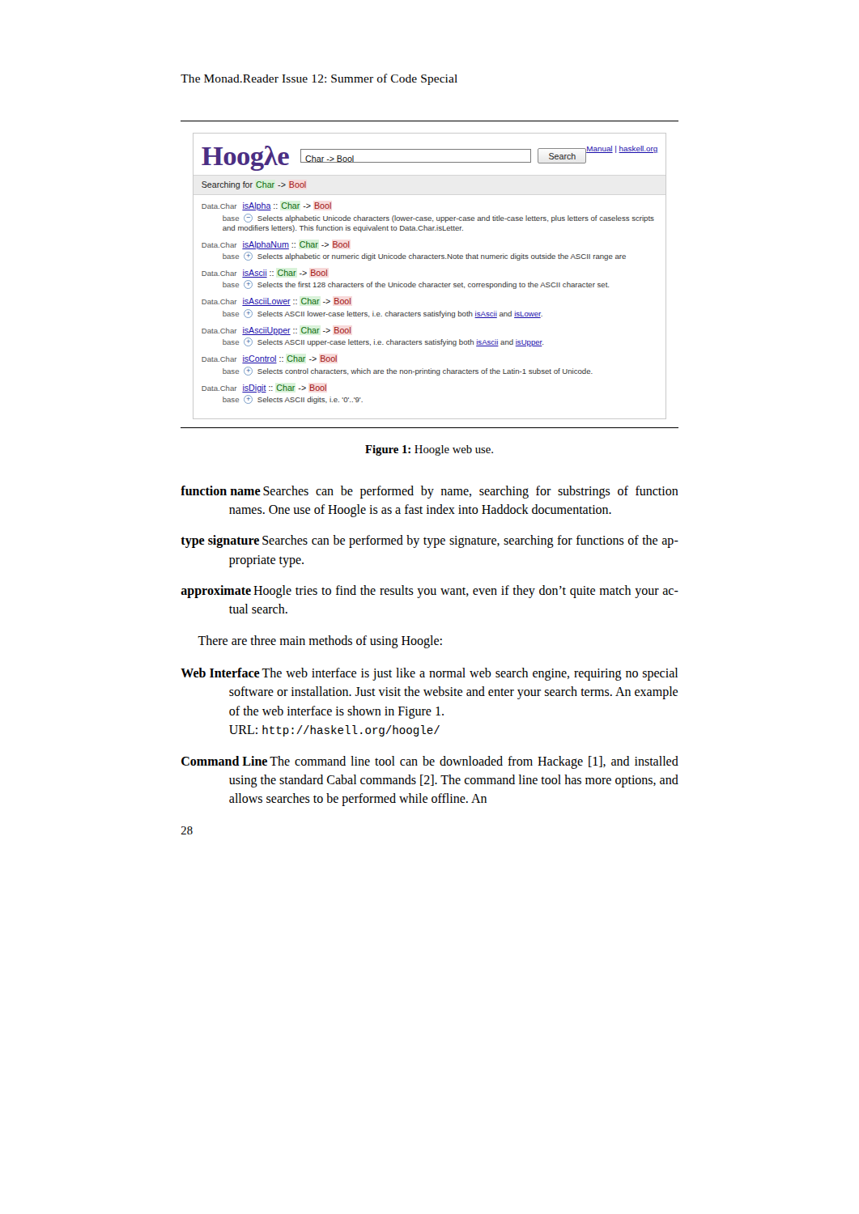The Monad.Reader Issue 12: Summer of Code Special
Hoogλe
Char -> Bool
Search
Manual | haskell.org
Searching for Char -> Bool
Data.Char isAlpha :: Char -> Bool
base − Selects alphabetic Unicode characters (lower-case, upper-case and title-case letters, plus letters of caseless scripts and modifiers letters). This function is equivalent to Data.Char.isLetter.
Data.Char isAlphaNum :: Char -> Bool
base + Selects alphabetic or numeric digit Unicode characters.Note that numeric digits outside the ASCII range are
Data.Char isAscii :: Char -> Bool
base + Selects the first 128 characters of the Unicode character set, corresponding to the ASCII character set.
Data.Char isAsciiLower :: Char -> Bool
base + Selects ASCII lower-case letters, i.e. characters satisfying both isAscii and isLower.
Data.Char isAsciiUpper :: Char -> Bool
base + Selects ASCII upper-case letters, i.e. characters satisfying both isAscii and isUpper.
Data.Char isControl :: Char -> Bool
base + Selects control characters, which are the non-printing characters of the Latin-1 subset of Unicode.
Data.Char isDigit :: Char -> Bool
base + Selects ASCII digits, i.e. '0'..'9'.
Figure 1: Hoogle web use.
function name
Searches can be performed by name, searching for substrings of function names. One use of Hoogle is as a fast index into Haddock documentation.
type signature
Searches can be performed by type signature, searching for functions of the appropriate type.
approximate
Hoogle tries to find the results you want, even if they don’t quite match your actual search.
There are three main methods of using Hoogle:
Web Interface
The web interface is just like a normal web search engine, requiring no special software or installation. Just visit the website and enter your search terms. An example of the web interface is shown in Figure 1.
URL: http://haskell.org/hoogle/
Command Line
The command line tool can be downloaded from Hackage [1], and installed using the standard Cabal commands [2]. The command line tool has more options, and allows searches to be performed while offline. An
28